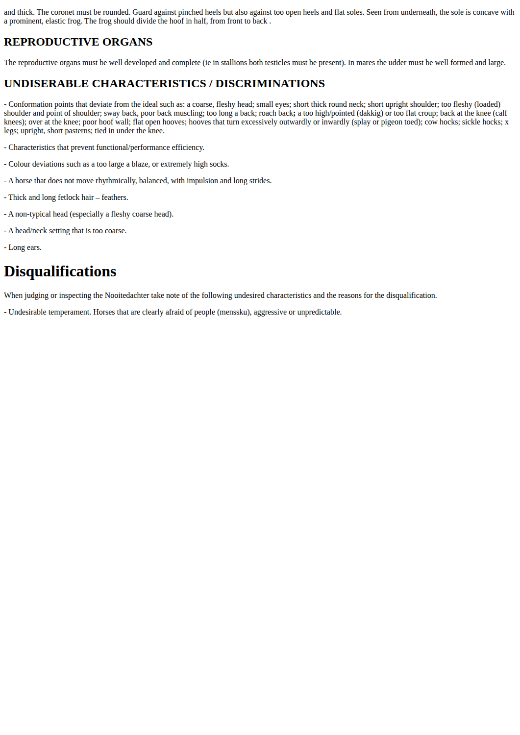and thick. The coronet must be rounded. Guard against pinched heels but also against too open heels and flat soles. Seen from underneath, the sole is concave with a prominent, elastic frog. The frog should divide the hoof in half, from front to back .
REPRODUCTIVE ORGANS
The reproductive organs must be well developed and complete (ie in stallions both testicles must be present). In mares the udder must be well formed and large.
UNDISERABLE CHARACTERISTICS / DISCRIMINATIONS
- Conformation points that deviate from the ideal such as: a coarse, fleshy head; small eyes; short thick round neck; short upright shoulder; too fleshy (loaded) shoulder and point of shoulder; sway back, poor back muscling; too long a back; roach back; a too high/pointed (dakkig) or too flat croup; back at the knee (calf knees); over at the knee; poor hoof wall; flat open hooves; hooves that turn excessively outwardly or inwardly (splay or pigeon toed); cow hocks; sickle hocks; x legs; upright, short pasterns; tied in under the knee.
- Characteristics that prevent functional/performance efficiency.
- Colour deviations such as a too large a blaze, or extremely high socks.
- A horse that does not move rhythmically, balanced, with impulsion and long strides.
- Thick and long fetlock hair – feathers.
- A non-typical head (especially a fleshy coarse head).
- A head/neck setting that is too coarse.
- Long ears.
Disqualifications
When judging or inspecting the Nooitedachter take note of the following undesired characteristics and the reasons for the disqualification.
- Undesirable temperament. Horses that are clearly afraid of people (menssku), aggressive or unpredictable.